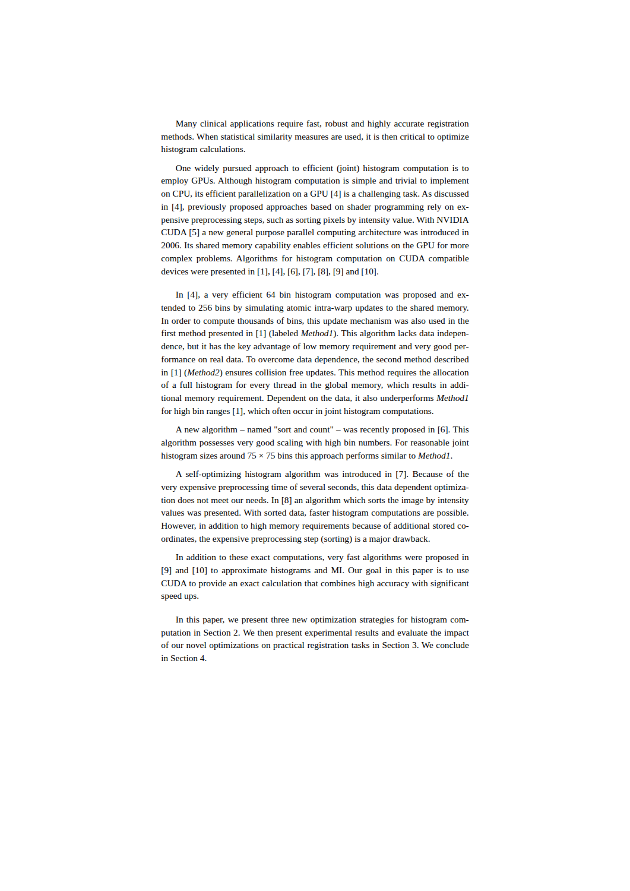Many clinical applications require fast, robust and highly accurate registration methods. When statistical similarity measures are used, it is then critical to optimize histogram calculations.
One widely pursued approach to efficient (joint) histogram computation is to employ GPUs. Although histogram computation is simple and trivial to implement on CPU, its efficient parallelization on a GPU [4] is a challenging task. As discussed in [4], previously proposed approaches based on shader programming rely on expensive preprocessing steps, such as sorting pixels by intensity value. With NVIDIA CUDA [5] a new general purpose parallel computing architecture was introduced in 2006. Its shared memory capability enables efficient solutions on the GPU for more complex problems. Algorithms for histogram computation on CUDA compatible devices were presented in [1], [4], [6], [7], [8], [9] and [10].
In [4], a very efficient 64 bin histogram computation was proposed and extended to 256 bins by simulating atomic intra-warp updates to the shared memory. In order to compute thousands of bins, this update mechanism was also used in the first method presented in [1] (labeled Method1). This algorithm lacks data independence, but it has the key advantage of low memory requirement and very good performance on real data. To overcome data dependence, the second method described in [1] (Method2) ensures collision free updates. This method requires the allocation of a full histogram for every thread in the global memory, which results in additional memory requirement. Dependent on the data, it also underperforms Method1 for high bin ranges [1], which often occur in joint histogram computations.
A new algorithm – named "sort and count" – was recently proposed in [6]. This algorithm possesses very good scaling with high bin numbers. For reasonable joint histogram sizes around 75 × 75 bins this approach performs similar to Method1.
A self-optimizing histogram algorithm was introduced in [7]. Because of the very expensive preprocessing time of several seconds, this data dependent optimization does not meet our needs. In [8] an algorithm which sorts the image by intensity values was presented. With sorted data, faster histogram computations are possible. However, in addition to high memory requirements because of additional stored coordinates, the expensive preprocessing step (sorting) is a major drawback.
In addition to these exact computations, very fast algorithms were proposed in [9] and [10] to approximate histograms and MI. Our goal in this paper is to use CUDA to provide an exact calculation that combines high accuracy with significant speed ups.
In this paper, we present three new optimization strategies for histogram computation in Section 2. We then present experimental results and evaluate the impact of our novel optimizations on practical registration tasks in Section 3. We conclude in Section 4.